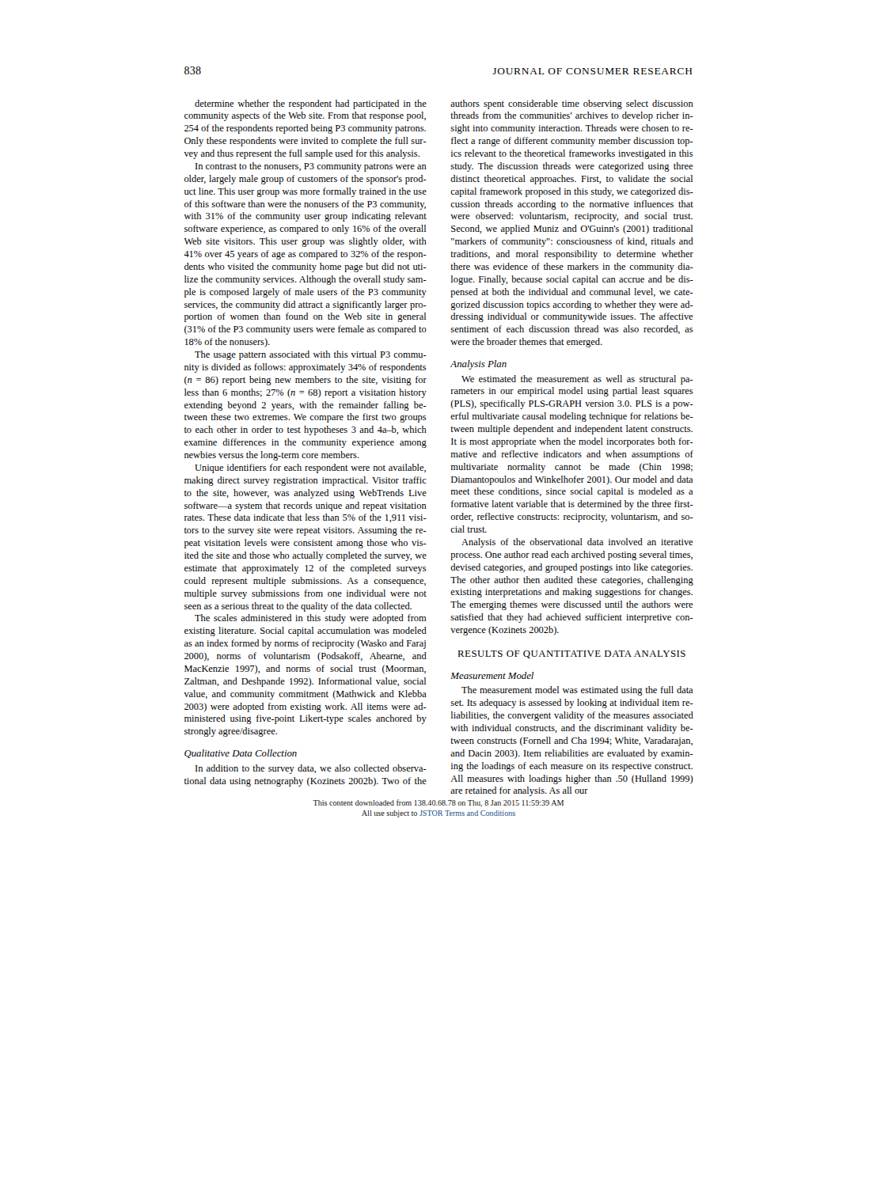838 Journal of Consumer Research
determine whether the respondent had participated in the community aspects of the Web site. From that response pool, 254 of the respondents reported being P3 community patrons. Only these respondents were invited to complete the full survey and thus represent the full sample used for this analysis.
In contrast to the nonusers, P3 community patrons were an older, largely male group of customers of the sponsor's product line. This user group was more formally trained in the use of this software than were the nonusers of the P3 community, with 31% of the community user group indicating relevant software experience, as compared to only 16% of the overall Web site visitors. This user group was slightly older, with 41% over 45 years of age as compared to 32% of the respondents who visited the community home page but did not utilize the community services. Although the overall study sample is composed largely of male users of the P3 community services, the community did attract a significantly larger proportion of women than found on the Web site in general (31% of the P3 community users were female as compared to 18% of the nonusers).
The usage pattern associated with this virtual P3 community is divided as follows: approximately 34% of respondents (n = 86) report being new members to the site, visiting for less than 6 months; 27% (n = 68) report a visitation history extending beyond 2 years, with the remainder falling between these two extremes. We compare the first two groups to each other in order to test hypotheses 3 and 4a–b, which examine differences in the community experience among newbies versus the long-term core members.
Unique identifiers for each respondent were not available, making direct survey registration impractical. Visitor traffic to the site, however, was analyzed using WebTrends Live software—a system that records unique and repeat visitation rates. These data indicate that less than 5% of the 1,911 visitors to the survey site were repeat visitors. Assuming the repeat visitation levels were consistent among those who visited the site and those who actually completed the survey, we estimate that approximately 12 of the completed surveys could represent multiple submissions. As a consequence, multiple survey submissions from one individual were not seen as a serious threat to the quality of the data collected.
The scales administered in this study were adopted from existing literature. Social capital accumulation was modeled as an index formed by norms of reciprocity (Wasko and Faraj 2000), norms of voluntarism (Podsakoff, Ahearne, and MacKenzie 1997), and norms of social trust (Moorman, Zaltman, and Deshpande 1992). Informational value, social value, and community commitment (Mathwick and Klebba 2003) were adopted from existing work. All items were administered using five-point Likert-type scales anchored by strongly agree/disagree.
Qualitative Data Collection
In addition to the survey data, we also collected observational data using netnography (Kozinets 2002b). Two of the authors spent considerable time observing select discussion threads from the communities' archives to develop richer insight into community interaction. Threads were chosen to reflect a range of different community member discussion topics relevant to the theoretical frameworks investigated in this study. The discussion threads were categorized using three distinct theoretical approaches. First, to validate the social capital framework proposed in this study, we categorized discussion threads according to the normative influences that were observed: voluntarism, reciprocity, and social trust. Second, we applied Muniz and O'Guinn's (2001) traditional "markers of community": consciousness of kind, rituals and traditions, and moral responsibility to determine whether there was evidence of these markers in the community dialogue. Finally, because social capital can accrue and be dispensed at both the individual and communal level, we categorized discussion topics according to whether they were addressing individual or communitywide issues. The affective sentiment of each discussion thread was also recorded, as were the broader themes that emerged.
Analysis Plan
We estimated the measurement as well as structural parameters in our empirical model using partial least squares (PLS), specifically PLS-GRAPH version 3.0. PLS is a powerful multivariate causal modeling technique for relations between multiple dependent and independent latent constructs. It is most appropriate when the model incorporates both formative and reflective indicators and when assumptions of multivariate normality cannot be made (Chin 1998; Diamantopoulos and Winkelhofer 2001). Our model and data meet these conditions, since social capital is modeled as a formative latent variable that is determined by the three first-order, reflective constructs: reciprocity, voluntarism, and social trust.
Analysis of the observational data involved an iterative process. One author read each archived posting several times, devised categories, and grouped postings into like categories. The other author then audited these categories, challenging existing interpretations and making suggestions for changes. The emerging themes were discussed until the authors were satisfied that they had achieved sufficient interpretive convergence (Kozinets 2002b).
Results of Quantitative Data Analysis
Measurement Model
The measurement model was estimated using the full data set. Its adequacy is assessed by looking at individual item reliabilities, the convergent validity of the measures associated with individual constructs, and the discriminant validity between constructs (Fornell and Cha 1994; White, Varadarajan, and Dacin 2003). Item reliabilities are evaluated by examining the loadings of each measure on its respective construct. All measures with loadings higher than .50 (Hulland 1999) are retained for analysis. As all our
This content downloaded from 138.40.68.78 on Thu, 8 Jan 2015 11:59:39 AM
All use subject to JSTOR Terms and Conditions